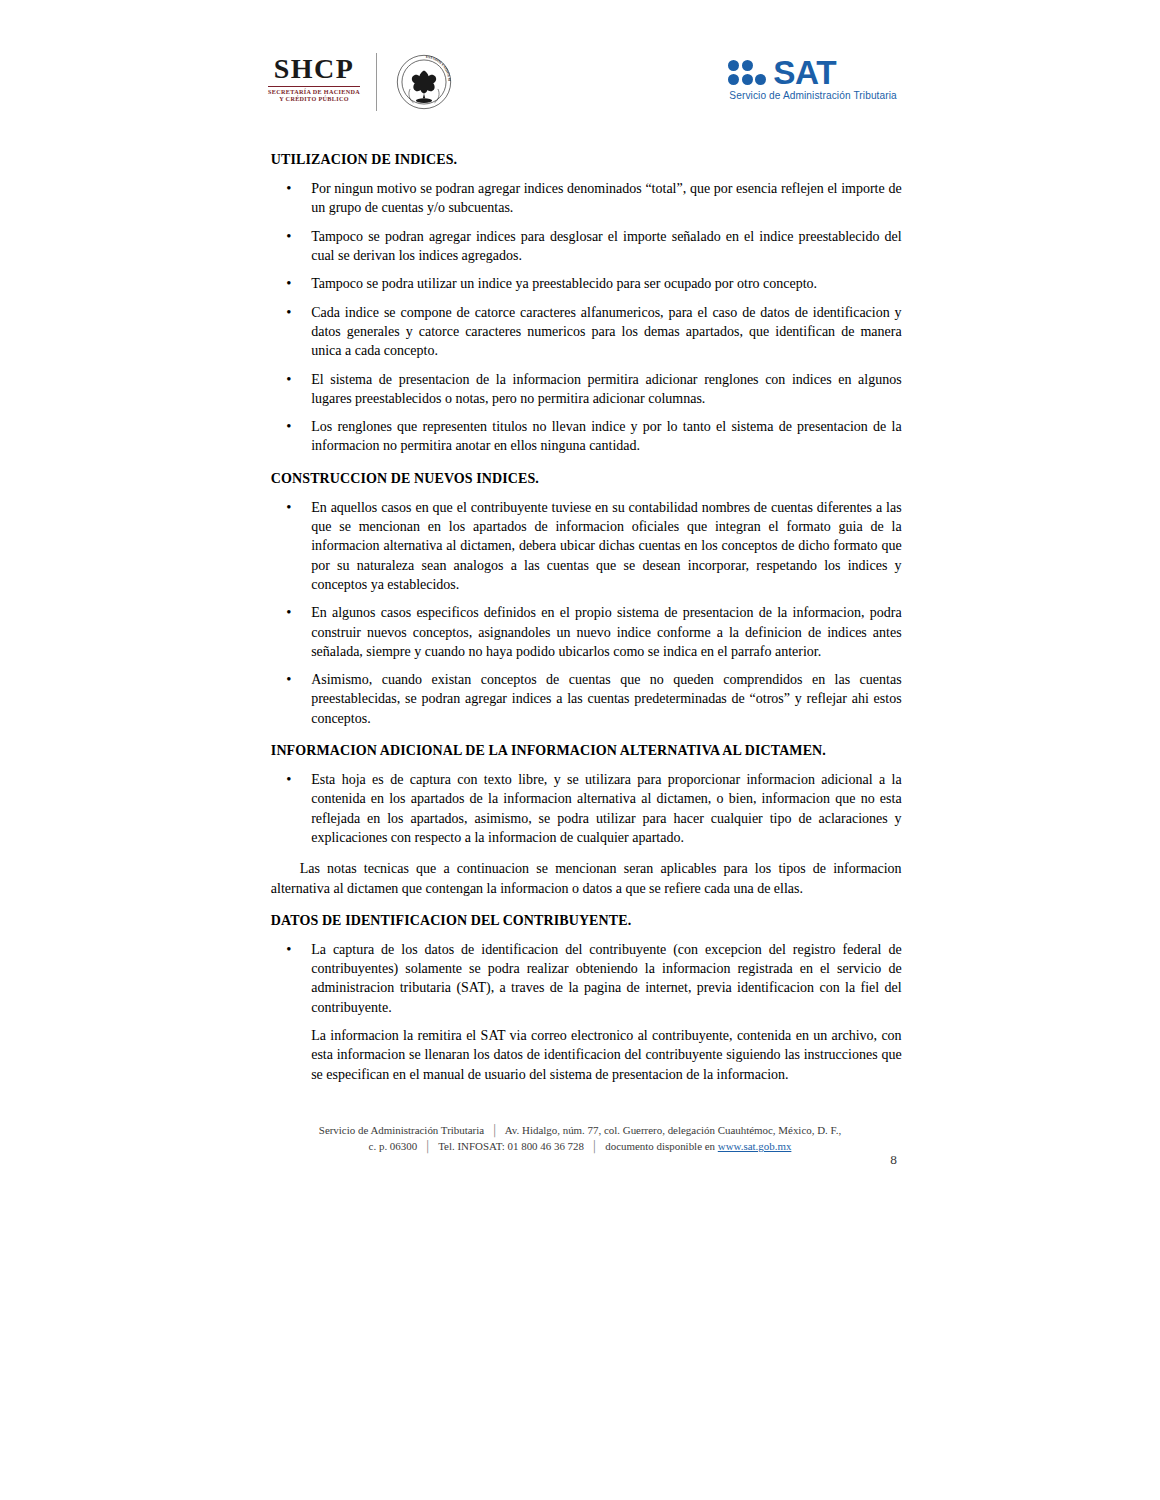SHCP
SECRETARÍA DE HACIENDA
Y CRÉDITO PÚBLICO
ESTADOS UNIDOS MEXICANOS
SAT
Servicio de Administración Tributaria
Utilizacion de indices.
Por ningun motivo se podran agregar indices denominados “total”, que por esencia reflejen el importe de un grupo de cuentas y/o subcuentas.
Tampoco se podran agregar indices para desglosar el importe señalado en el indice preestablecido del cual se derivan los indices agregados.
Tampoco se podra utilizar un indice ya preestablecido para ser ocupado por otro concepto.
Cada indice se compone de catorce caracteres alfanumericos, para el caso de datos de identificacion y datos generales y catorce caracteres numericos para los demas apartados, que identifican de manera unica a cada concepto.
El sistema de presentacion de la informacion permitira adicionar renglones con indices en algunos lugares preestablecidos o notas, pero no permitira adicionar columnas.
Los renglones que representen titulos no llevan indice y por lo tanto el sistema de presentacion de la informacion no permitira anotar en ellos ninguna cantidad.
Construccion de nuevos indices.
En aquellos casos en que el contribuyente tuviese en su contabilidad nombres de cuentas diferentes a las que se mencionan en los apartados de informacion oficiales que integran el formato guia de la informacion alternativa al dictamen, debera ubicar dichas cuentas en los conceptos de dicho formato que por su naturaleza sean analogos a las cuentas que se desean incorporar, respetando los indices y conceptos ya establecidos.
En algunos casos especificos definidos en el propio sistema de presentacion de la informacion, podra construir nuevos conceptos, asignandoles un nuevo indice conforme a la definicion de indices antes señalada, siempre y cuando no haya podido ubicarlos como se indica en el parrafo anterior.
Asimismo, cuando existan conceptos de cuentas que no queden comprendidos en las cuentas preestablecidas, se podran agregar indices a las cuentas predeterminadas de “otros” y reflejar ahi estos conceptos.
Informacion adicional de la informacion alternativa al dictamen.
Esta hoja es de captura con texto libre, y se utilizara para proporcionar informacion adicional a la contenida en los apartados de la informacion alternativa al dictamen, o bien, informacion que no esta reflejada en los apartados, asimismo, se podra utilizar para hacer cualquier tipo de aclaraciones y explicaciones con respecto a la informacion de cualquier apartado.
Las notas tecnicas que a continuacion se mencionan seran aplicables para los tipos de informacion alternativa al dictamen que contengan la informacion o datos a que se refiere cada una de ellas.
Datos de identificacion del contribuyente.
La captura de los datos de identificacion del contribuyente (con excepcion del registro federal de contribuyentes) solamente se podra realizar obteniendo la informacion registrada en el servicio de administracion tributaria (SAT), a traves de la pagina de internet, previa identificacion con la fiel del contribuyente.
La informacion la remitira el SAT via correo electronico al contribuyente, contenida en un archivo, con esta informacion se llenaran los datos de identificacion del contribuyente siguiendo las instrucciones que se especifican en el manual de usuario del sistema de presentacion de la informacion.
Servicio de Administración Tributaria │ Av. Hidalgo, núm. 77, col. Guerrero, delegación Cuauhtémoc, México, D. F.,
c. p. 06300 │ Tel. INFOSAT: 01 800 46 36 728 │ documento disponible en www.sat.gob.mx
8